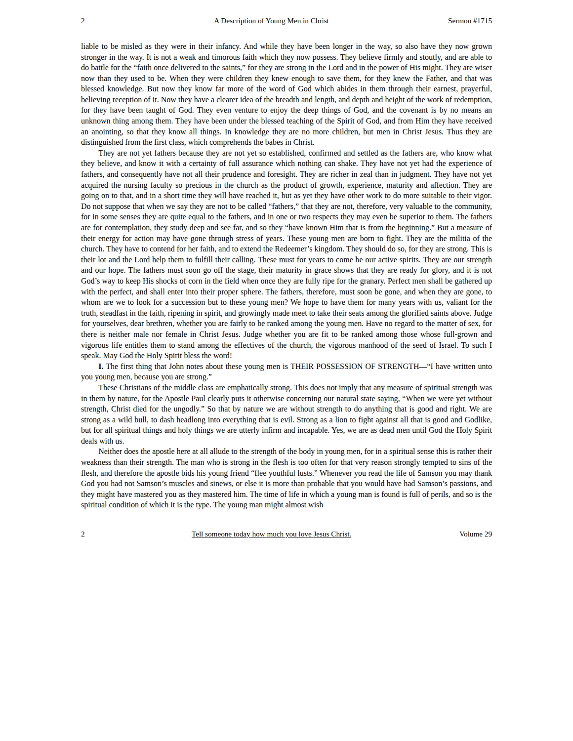2
A Description of Young Men in Christ
Sermon #1715
liable to be misled as they were in their infancy. And while they have been longer in the way, so also have they now grown stronger in the way. It is not a weak and timorous faith which they now possess. They believe firmly and stoutly, and are able to do battle for the “faith once delivered to the saints,” for they are strong in the Lord and in the power of His might. They are wiser now than they used to be. When they were children they knew enough to save them, for they knew the Father, and that was blessed knowledge. But now they know far more of the word of God which abides in them through their earnest, prayerful, believing reception of it. Now they have a clearer idea of the breadth and length, and depth and height of the work of redemption, for they have been taught of God. They even venture to enjoy the deep things of God, and the covenant is by no means an unknown thing among them. They have been under the blessed teaching of the Spirit of God, and from Him they have received an anointing, so that they know all things. In knowledge they are no more children, but men in Christ Jesus. Thus they are distinguished from the first class, which comprehends the babes in Christ.
They are not yet fathers because they are not yet so established, confirmed and settled as the fathers are, who know what they believe, and know it with a certainty of full assurance which nothing can shake. They have not yet had the experience of fathers, and consequently have not all their prudence and foresight. They are richer in zeal than in judgment. They have not yet acquired the nursing faculty so precious in the church as the product of growth, experience, maturity and affection. They are going on to that, and in a short time they will have reached it, but as yet they have other work to do more suitable to their vigor. Do not suppose that when we say they are not to be called “fathers,” that they are not, therefore, very valuable to the community, for in some senses they are quite equal to the fathers, and in one or two respects they may even be superior to them. The fathers are for contemplation, they study deep and see far, and so they “have known Him that is from the beginning.” But a measure of their energy for action may have gone through stress of years. These young men are born to fight. They are the militia of the church. They have to contend for her faith, and to extend the Redeemer’s kingdom. They should do so, for they are strong. This is their lot and the Lord help them to fulfill their calling. These must for years to come be our active spirits. They are our strength and our hope. The fathers must soon go off the stage, their maturity in grace shows that they are ready for glory, and it is not God’s way to keep His shocks of corn in the field when once they are fully ripe for the granary. Perfect men shall be gathered up with the perfect, and shall enter into their proper sphere. The fathers, therefore, must soon be gone, and when they are gone, to whom are we to look for a succession but to these young men? We hope to have them for many years with us, valiant for the truth, steadfast in the faith, ripening in spirit, and growingly made meet to take their seats among the glorified saints above. Judge for yourselves, dear brethren, whether you are fairly to be ranked among the young men. Have no regard to the matter of sex, for there is neither male nor female in Christ Jesus. Judge whether you are fit to be ranked among those whose full-grown and vigorous life entitles them to stand among the effectives of the church, the vigorous manhood of the seed of Israel. To such I speak. May God the Holy Spirit bless the word!
I. The first thing that John notes about these young men is THEIR POSSESSION OF STRENGTH—“I have written unto you young men, because you are strong.”
These Christians of the middle class are emphatically strong. This does not imply that any measure of spiritual strength was in them by nature, for the Apostle Paul clearly puts it otherwise concerning our natural state saying, “When we were yet without strength, Christ died for the ungodly.” So that by nature we are without strength to do anything that is good and right. We are strong as a wild bull, to dash headlong into everything that is evil. Strong as a lion to fight against all that is good and Godlike, but for all spiritual things and holy things we are utterly infirm and incapable. Yes, we are as dead men until God the Holy Spirit deals with us.
Neither does the apostle here at all allude to the strength of the body in young men, for in a spiritual sense this is rather their weakness than their strength. The man who is strong in the flesh is too often for that very reason strongly tempted to sins of the flesh, and therefore the apostle bids his young friend “flee youthful lusts.” Whenever you read the life of Samson you may thank God you had not Samson’s muscles and sinews, or else it is more than probable that you would have had Samson’s passions, and they might have mastered you as they mastered him. The time of life in which a young man is found is full of perils, and so is the spiritual condition of which it is the type. The young man might almost wish
2
Tell someone today how much you love Jesus Christ.
Volume 29